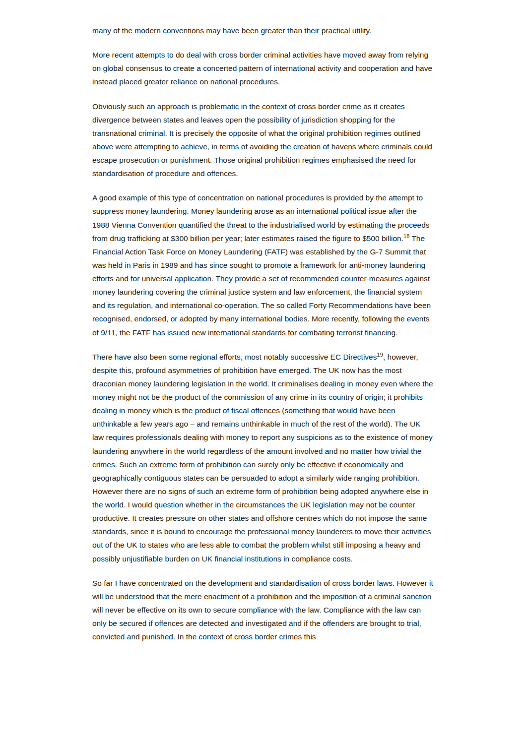many of the modern conventions may have been greater than their practical utility.
More recent attempts to do deal with cross border criminal activities have moved away from relying on global consensus to create a concerted pattern of international activity and cooperation and have instead placed greater reliance on national procedures.
Obviously such an approach is problematic in the context of cross border crime as it creates divergence between states and leaves open the possibility of jurisdiction shopping for the transnational criminal. It is precisely the opposite of what the original prohibition regimes outlined above were attempting to achieve, in terms of avoiding the creation of havens where criminals could escape prosecution or punishment. Those original prohibition regimes emphasised the need for standardisation of procedure and offences.
A good example of this type of concentration on national procedures is provided by the attempt to suppress money laundering. Money laundering arose as an international political issue after the 1988 Vienna Convention quantified the threat to the industrialised world by estimating the proceeds from drug trafficking at $300 billion per year; later estimates raised the figure to $500 billion.18 The Financial Action Task Force on Money Laundering (FATF) was established by the G-7 Summit that was held in Paris in 1989 and has since sought to promote a framework for anti-money laundering efforts and for universal application. They provide a set of recommended counter-measures against money laundering covering the criminal justice system and law enforcement, the financial system and its regulation, and international co-operation. The so called Forty Recommendations have been recognised, endorsed, or adopted by many international bodies. More recently, following the events of 9/11, the FATF has issued new international standards for combating terrorist financing.
There have also been some regional efforts, most notably successive EC Directives19, however, despite this, profound asymmetries of prohibition have emerged. The UK now has the most draconian money laundering legislation in the world. It criminalises dealing in money even where the money might not be the product of the commission of any crime in its country of origin; it prohibits dealing in money which is the product of fiscal offences (something that would have been unthinkable a few years ago – and remains unthinkable in much of the rest of the world). The UK law requires professionals dealing with money to report any suspicions as to the existence of money laundering anywhere in the world regardless of the amount involved and no matter how trivial the crimes. Such an extreme form of prohibition can surely only be effective if economically and geographically contiguous states can be persuaded to adopt a similarly wide ranging prohibition. However there are no signs of such an extreme form of prohibition being adopted anywhere else in the world. I would question whether in the circumstances the UK legislation may not be counter productive. It creates pressure on other states and offshore centres which do not impose the same standards, since it is bound to encourage the professional money launderers to move their activities out of the UK to states who are less able to combat the problem whilst still imposing a heavy and possibly unjustifiable burden on UK financial institutions in compliance costs.
So far I have concentrated on the development and standardisation of cross border laws. However it will be understood that the mere enactment of a prohibition and the imposition of a criminal sanction will never be effective on its own to secure compliance with the law. Compliance with the law can only be secured if offences are detected and investigated and if the offenders are brought to trial, convicted and punished. In the context of cross border crimes this